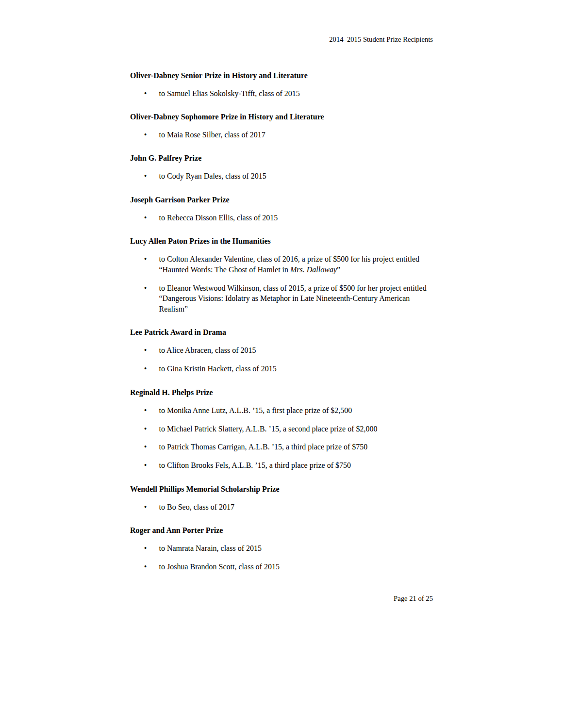2014–2015 Student Prize Recipients
Oliver-Dabney Senior Prize in History and Literature
to Samuel Elias Sokolsky-Tifft, class of 2015
Oliver-Dabney Sophomore Prize in History and Literature
to Maia Rose Silber, class of 2017
John G. Palfrey Prize
to Cody Ryan Dales, class of 2015
Joseph Garrison Parker Prize
to Rebecca Disson Ellis, class of 2015
Lucy Allen Paton Prizes in the Humanities
to Colton Alexander Valentine, class of 2016, a prize of $500 for his project entitled “Haunted Words: The Ghost of Hamlet in Mrs. Dalloway”
to Eleanor Westwood Wilkinson, class of 2015, a prize of $500 for her project entitled “Dangerous Visions: Idolatry as Metaphor in Late Nineteenth-Century American Realism”
Lee Patrick Award in Drama
to Alice Abracen, class of 2015
to Gina Kristin Hackett, class of 2015
Reginald H. Phelps Prize
to Monika Anne Lutz, A.L.B. ’15, a first place prize of $2,500
to Michael Patrick Slattery, A.L.B. ’15, a second place prize of $2,000
to Patrick Thomas Carrigan, A.L.B. ’15, a third place prize of $750
to Clifton Brooks Fels, A.L.B. ’15, a third place prize of $750
Wendell Phillips Memorial Scholarship Prize
to Bo Seo, class of 2017
Roger and Ann Porter Prize
to Namrata Narain, class of 2015
to Joshua Brandon Scott, class of 2015
Page 21 of 25